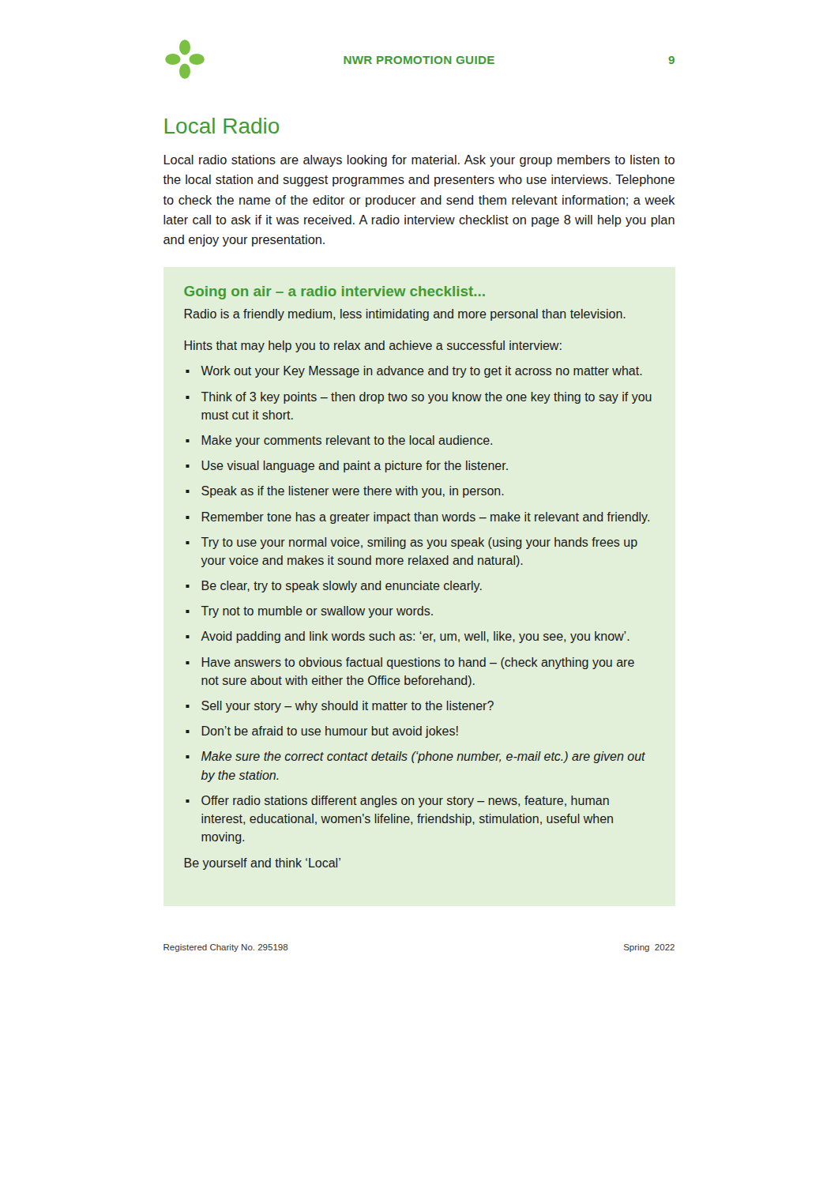NWR PROMOTION GUIDE
9
Local Radio
Local radio stations are always looking for material. Ask your group members to listen to the local station and suggest programmes and presenters who use interviews. Telephone to check the name of the editor or producer and send them relevant information; a week later call to ask if it was received. A radio interview checklist on page 8 will help you plan and enjoy your presentation.
Going on air – a radio interview checklist...
Radio is a friendly medium, less intimidating and more personal than television.
Hints that may help you to relax and achieve a successful interview:
Work out your Key Message in advance and try to get it across no matter what.
Think of 3 key points – then drop two so you know the one key thing to say if you must cut it short.
Make your comments relevant to the local audience.
Use visual language and paint a picture for the listener.
Speak as if the listener were there with you, in person.
Remember tone has a greater impact than words – make it relevant and friendly.
Try to use your normal voice, smiling as you speak (using your hands frees up your voice and makes it sound more relaxed and natural).
Be clear, try to speak slowly and enunciate clearly.
Try not to mumble or swallow your words.
Avoid padding and link words such as: ‘er, um, well, like, you see, you know’.
Have answers to obvious factual questions to hand – (check anything you are not sure about with either the Office beforehand).
Sell your story – why should it matter to the listener?
Don’t be afraid to use humour but avoid jokes!
Make sure the correct contact details (‘phone number, e-mail etc.) are given out by the station.
Offer radio stations different angles on your story – news, feature, human interest, educational, women's lifeline, friendship, stimulation, useful when moving.
Be yourself and think ‘Local’
Registered Charity No. 295198 Spring 2022